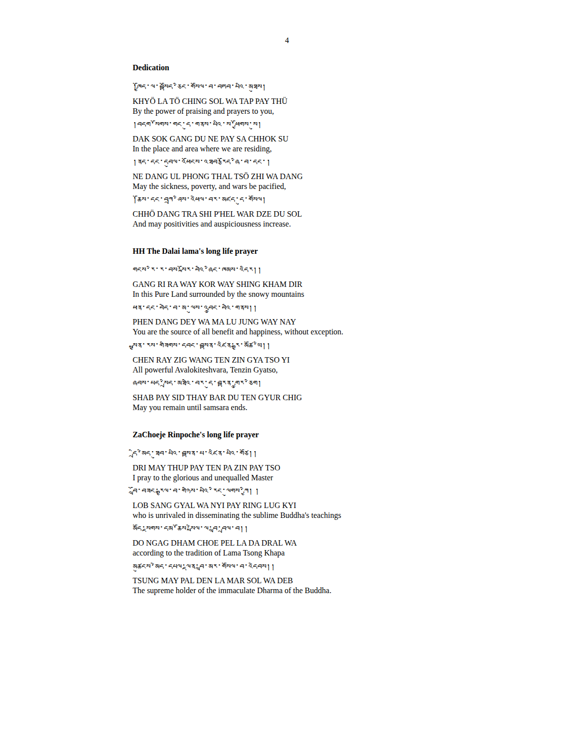4
Dedication
།ཁྱོད་ལ་བསྟོད་ཅིང་གསོལ་བ་བཏབ་པའི་མཐུས།
KHYÖ LA TÖ CHING SOL WA TAP PAY THÜ
By the power of praising and prayers to you,
།བདག་སོགས་གང་དུ་གནས་པའི་ས་ཕྱོགས་སུ།
DAK SOK GANG DU NE PAY SA CHHOK SU
In the place and area where we are residing,
།ནད་དང་དབུལ་འཕོངས་འཐབ་རྩོད་ཞི་བ་དང་།
NE DANG UL PHONG THAL TSÖ ZHI WA DANG
May the sickness, poverty, and wars be pacified,
།ཆོས་དང་བཀྲ་ཤིས་འཕེལ་བར་མཛད་དུ་གསོལ།
CHHÖ DANG TRA SHI P'HEL WAR DZE DU SOL
And may positivities and auspiciousness increase.
HH The Dalai lama's long life prayer
གངས་རི་ར་བས་སྐོར་བའི་ཞིང་ཁམས་འདིར།།
GANG RI RA WAY KOR WAY SHING KHAM DIR
In this Pure Land surrounded by the snowy mountains
ཕན་དང་བདེ་བ་མ་ལུས་འབྱུང་བའི་གནས།།
PHEN DANG DEY WA MA LU JUNG WAY NAY
You are the source of all benefit and happiness, without exception.
སྤྱན་རས་གཟིགས་དབང་བསྟན་འཛིན་རྒྱ་མཚོ་ཡི།།
CHEN RAY ZIG WANG TEN ZIN GYA TSO YI
All powerful Avalokiteshvara, Tenzin Gyatso,
ཞབས་པད་སྲིད་མཐའི་བར་དུ་བརྟན་གྱུར་ཅིག།
SHAB PAY SID THAY BAR DU TEN GYUR CHIG
May you remain until samsara ends.
ZaChoeje Rinpoche's long life prayer
དྲི་མེད་ཐུབ་པའི་བསྟན་པ་འཛིན་པའི་གཙོ།།
DRI MAY THUP PAY TEN PA ZIN PAY TSO
I pray to the glorious and unequalled Master
བློ་བཟང་རྒྱལ་བ་གཉིས་པའི་རིང་ལུགས་ཀྱི། །
LOB SANG GYAL WA NYI PAY RING LUG KYI
who is unrivaled in disseminating the sublime Buddha's teachings
མདོ་སྔགས་དམ་ཆོས་སྤེལ་ལ་བླ་བྲལ་བ།།
DO NGAG DHAM CHOE PEL LA DA DRAL WA
according to the tradition of Lama Tsong Khapa
མཚུངས་མེད་དཔལ་ལྡན་བླ་མར་གསོལ་བ་འདེབས།།
TSUNG MAY PAL DEN LA MAR SOL WA DEB
The supreme holder of the immaculate Dharma of the Buddha.